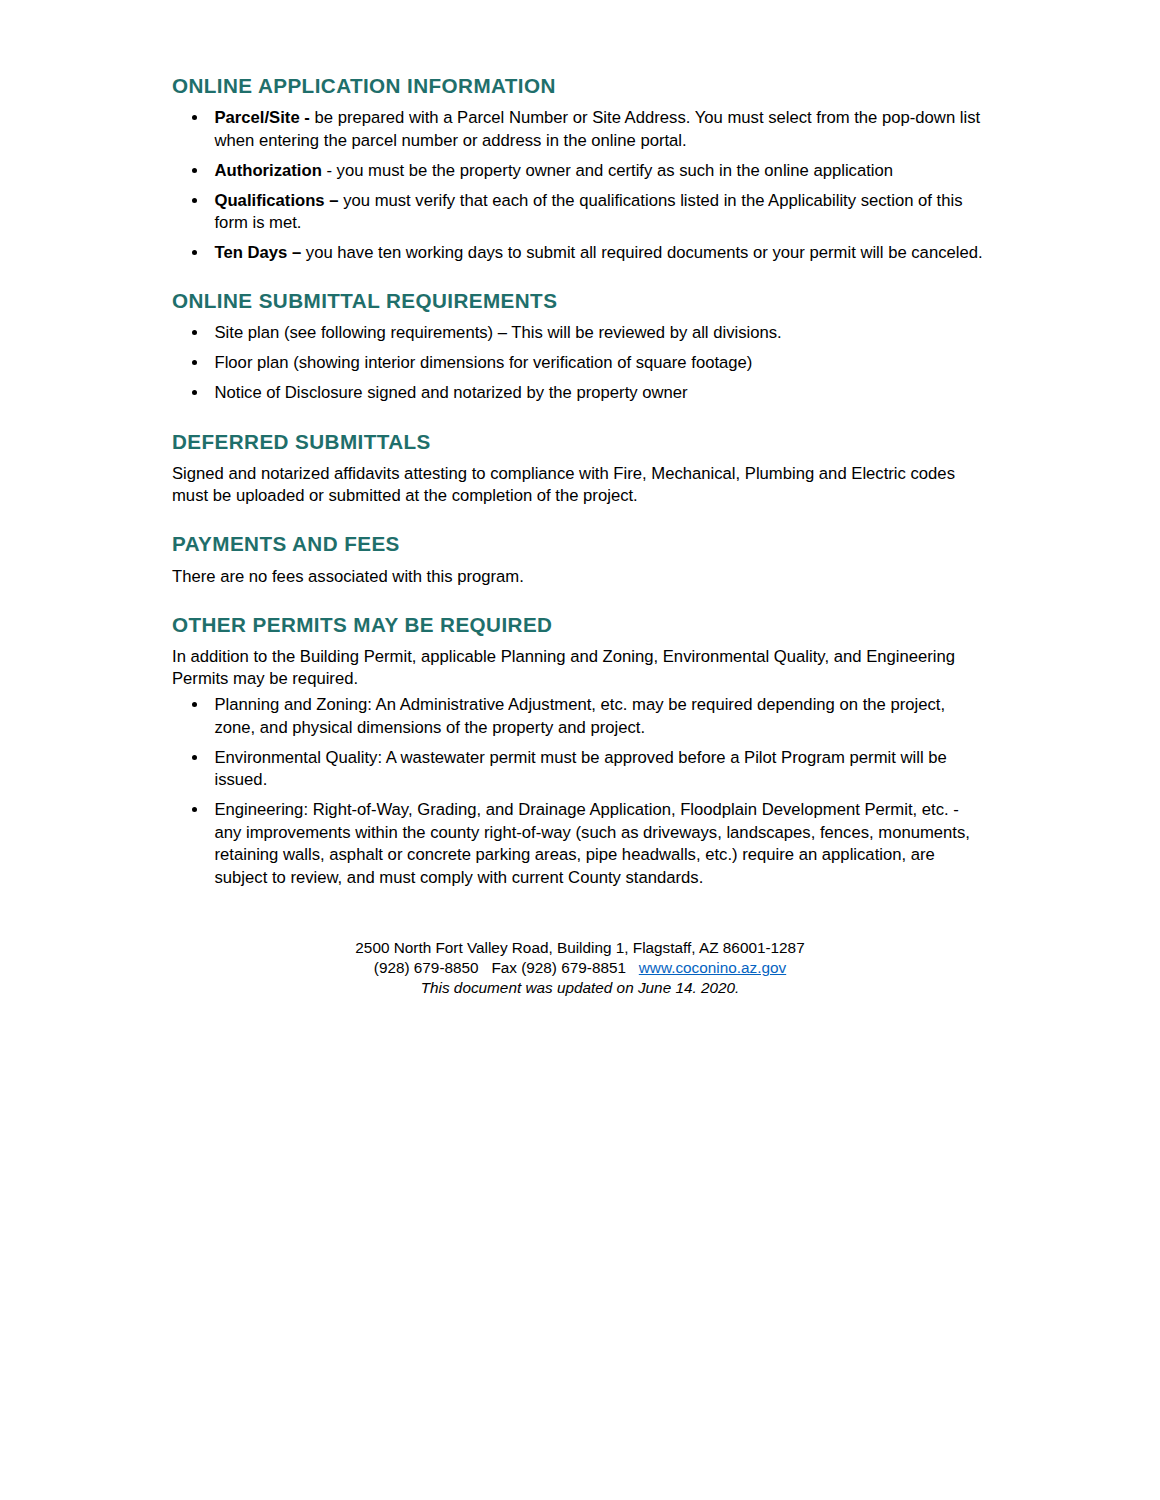Online Application Information
Parcel/Site - be prepared with a Parcel Number or Site Address. You must select from the pop-down list when entering the parcel number or address in the online portal.
Authorization - you must be the property owner and certify as such in the online application
Qualifications – you must verify that each of the qualifications listed in the Applicability section of this form is met.
Ten Days – you have ten working days to submit all required documents or your permit will be canceled.
Online Submittal Requirements
Site plan (see following requirements) – This will be reviewed by all divisions.
Floor plan (showing interior dimensions for verification of square footage)
Notice of Disclosure signed and notarized by the property owner
Deferred Submittals
Signed and notarized affidavits attesting to compliance with Fire, Mechanical, Plumbing and Electric codes must be uploaded or submitted at the completion of the project.
Payments and Fees
There are no fees associated with this program.
Other Permits May Be Required
In addition to the Building Permit, applicable Planning and Zoning, Environmental Quality, and Engineering Permits may be required.
Planning and Zoning: An Administrative Adjustment, etc. may be required depending on the project, zone, and physical dimensions of the property and project.
Environmental Quality: A wastewater permit must be approved before a Pilot Program permit will be issued.
Engineering: Right-of-Way, Grading, and Drainage Application, Floodplain Development Permit, etc. - any improvements within the county right-of-way (such as driveways, landscapes, fences, monuments, retaining walls, asphalt or concrete parking areas, pipe headwalls, etc.) require an application, are subject to review, and must comply with current County standards.
2500 North Fort Valley Road, Building 1, Flagstaff, AZ 86001-1287
(928) 679-8850 Fax (928) 679-8851 www.coconino.az.gov
This document was updated on June 14. 2020.